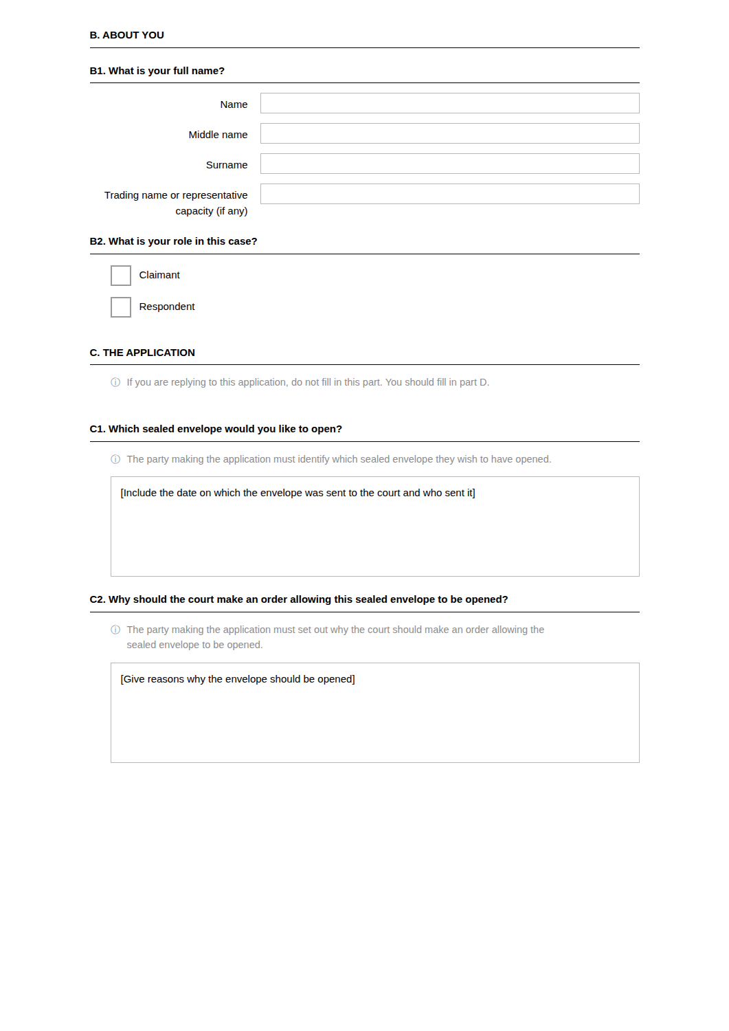B. About you
B1. What is your full name?
Name
Middle name
Surname
Trading name or representative capacity (if any)
B2. What is your role in this case?
Claimant
Respondent
C. The application
ⓘ
If you are replying to this application, do not fill in this part. You should fill in part D.
C1. Which sealed envelope would you like to open?
ⓘ
The party making the application must identify which sealed envelope they wish to have opened.
[Include the date on which the envelope was sent to the court and who sent it]
C2. Why should the court make an order allowing this sealed envelope to be opened?
ⓘ
The party making the application must set out why the court should make an order allowing the sealed envelope to be opened.
[Give reasons why the envelope should be opened]